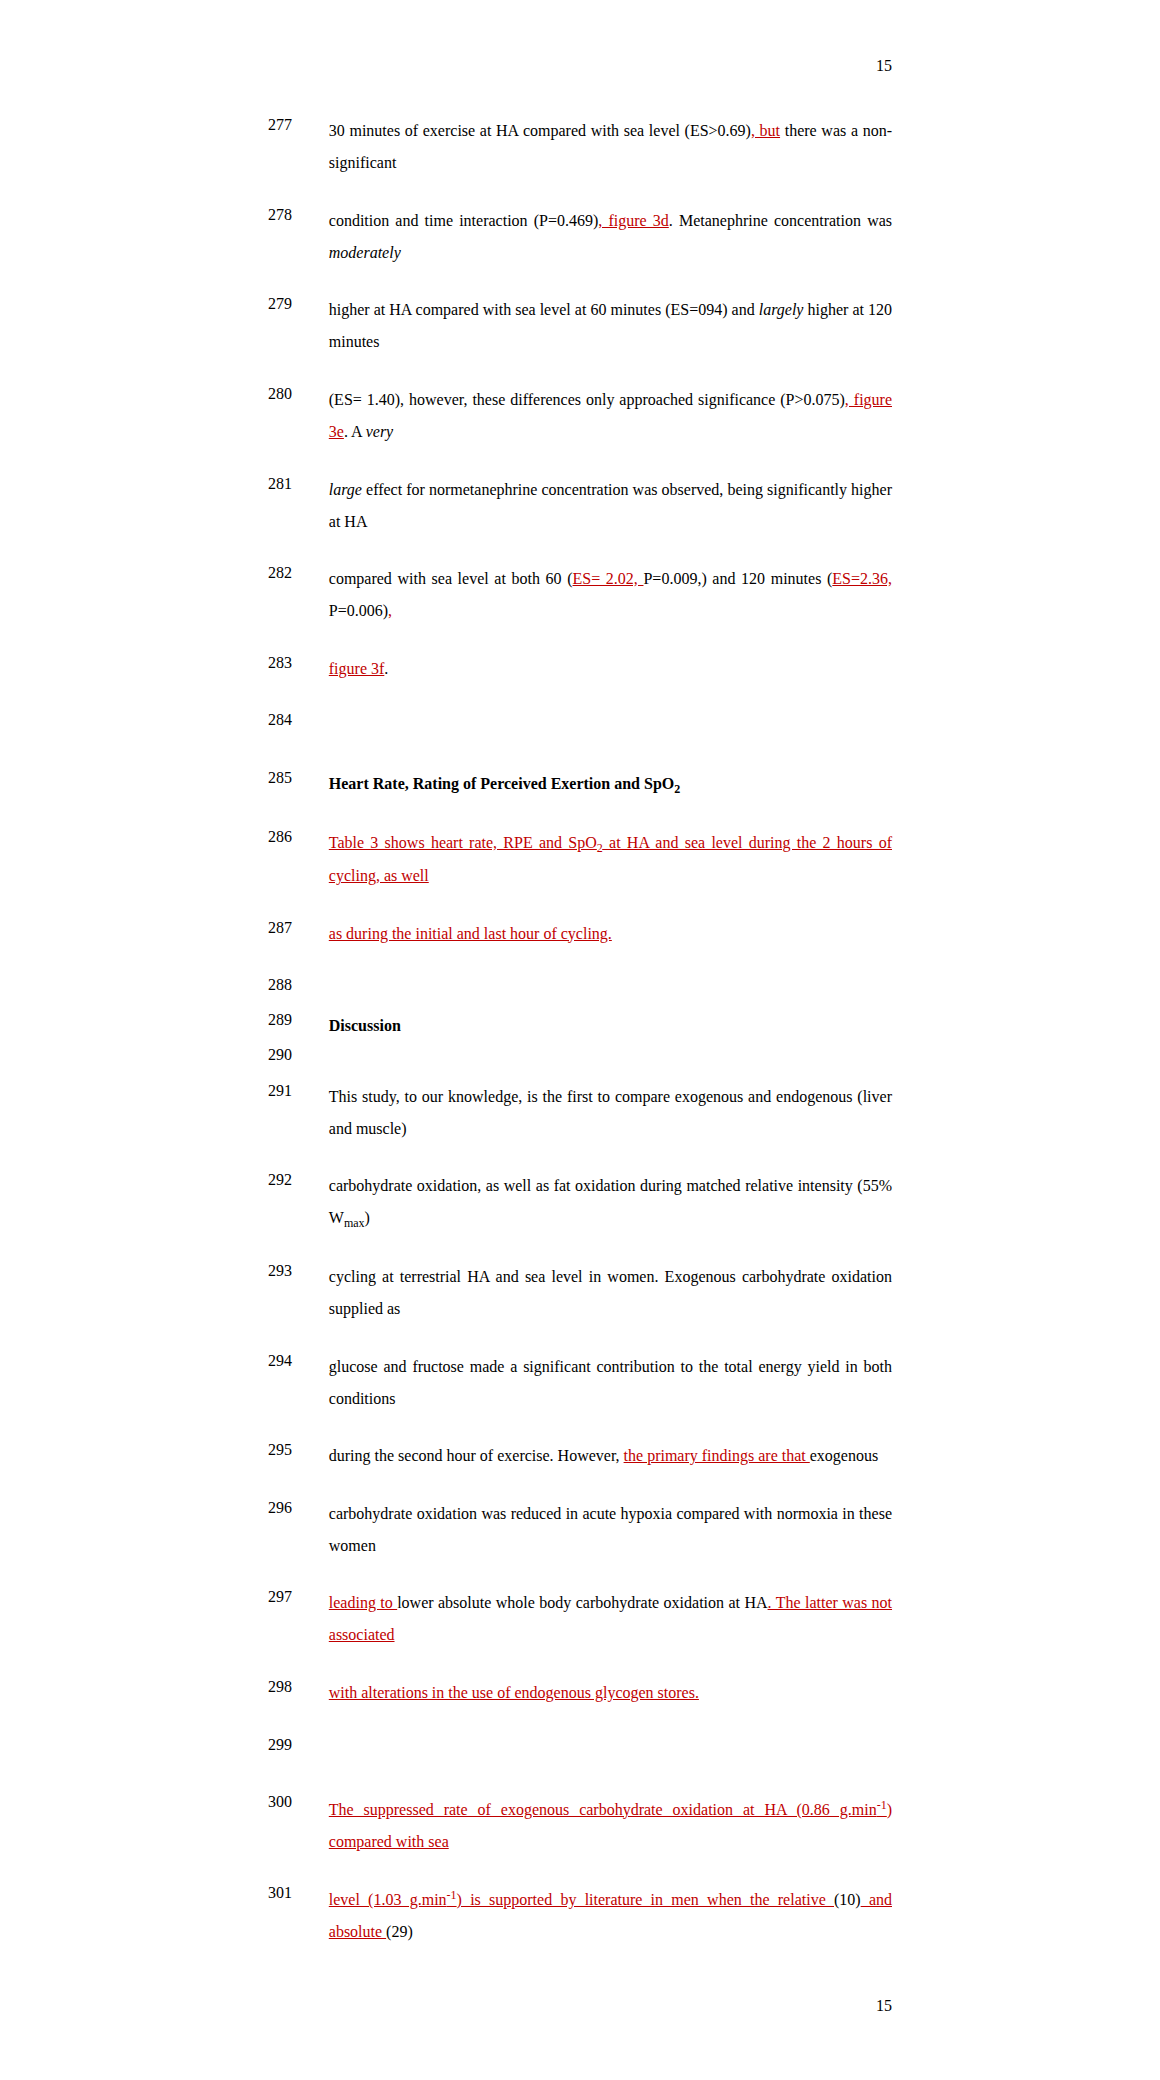15
277
30 minutes of exercise at HA compared with sea level (ES>0.69), but there was a non-significant
278
condition and time interaction (P=0.469), figure 3d. Metanephrine concentration was moderately
279
higher at HA compared with sea level at 60 minutes (ES=094) and largely higher at 120 minutes
280
(ES= 1.40), however, these differences only approached significance (P>0.075), figure 3e. A very
281
large effect for normetanephrine concentration was observed, being significantly higher at HA
282
compared with sea level at both 60 (ES= 2.02, P=0.009,) and 120 minutes (ES=2.36, P=0.006),
283
figure 3f.
284
285
Heart Rate, Rating of Perceived Exertion and SpO2
286
Table 3 shows heart rate, RPE and SpO2 at HA and sea level during the 2 hours of cycling, as well
287
as during the initial and last hour of cycling.
288
289
Discussion
290
291
This study, to our knowledge, is the first to compare exogenous and endogenous (liver and muscle)
292
carbohydrate oxidation, as well as fat oxidation during matched relative intensity (55% Wmax)
293
cycling at terrestrial HA and sea level in women. Exogenous carbohydrate oxidation supplied as
294
glucose and fructose made a significant contribution to the total energy yield in both conditions
295
during the second hour of exercise. However, the primary findings are that exogenous
296
carbohydrate oxidation was reduced in acute hypoxia compared with normoxia in these women
297
leading to lower absolute whole body carbohydrate oxidation at HA. The latter was not associated
298
with alterations in the use of endogenous glycogen stores.
299
300
The suppressed rate of exogenous carbohydrate oxidation at HA (0.86 g.min-1) compared with sea
301
level (1.03 g.min-1) is supported by literature in men when the relative (10) and absolute (29)
15